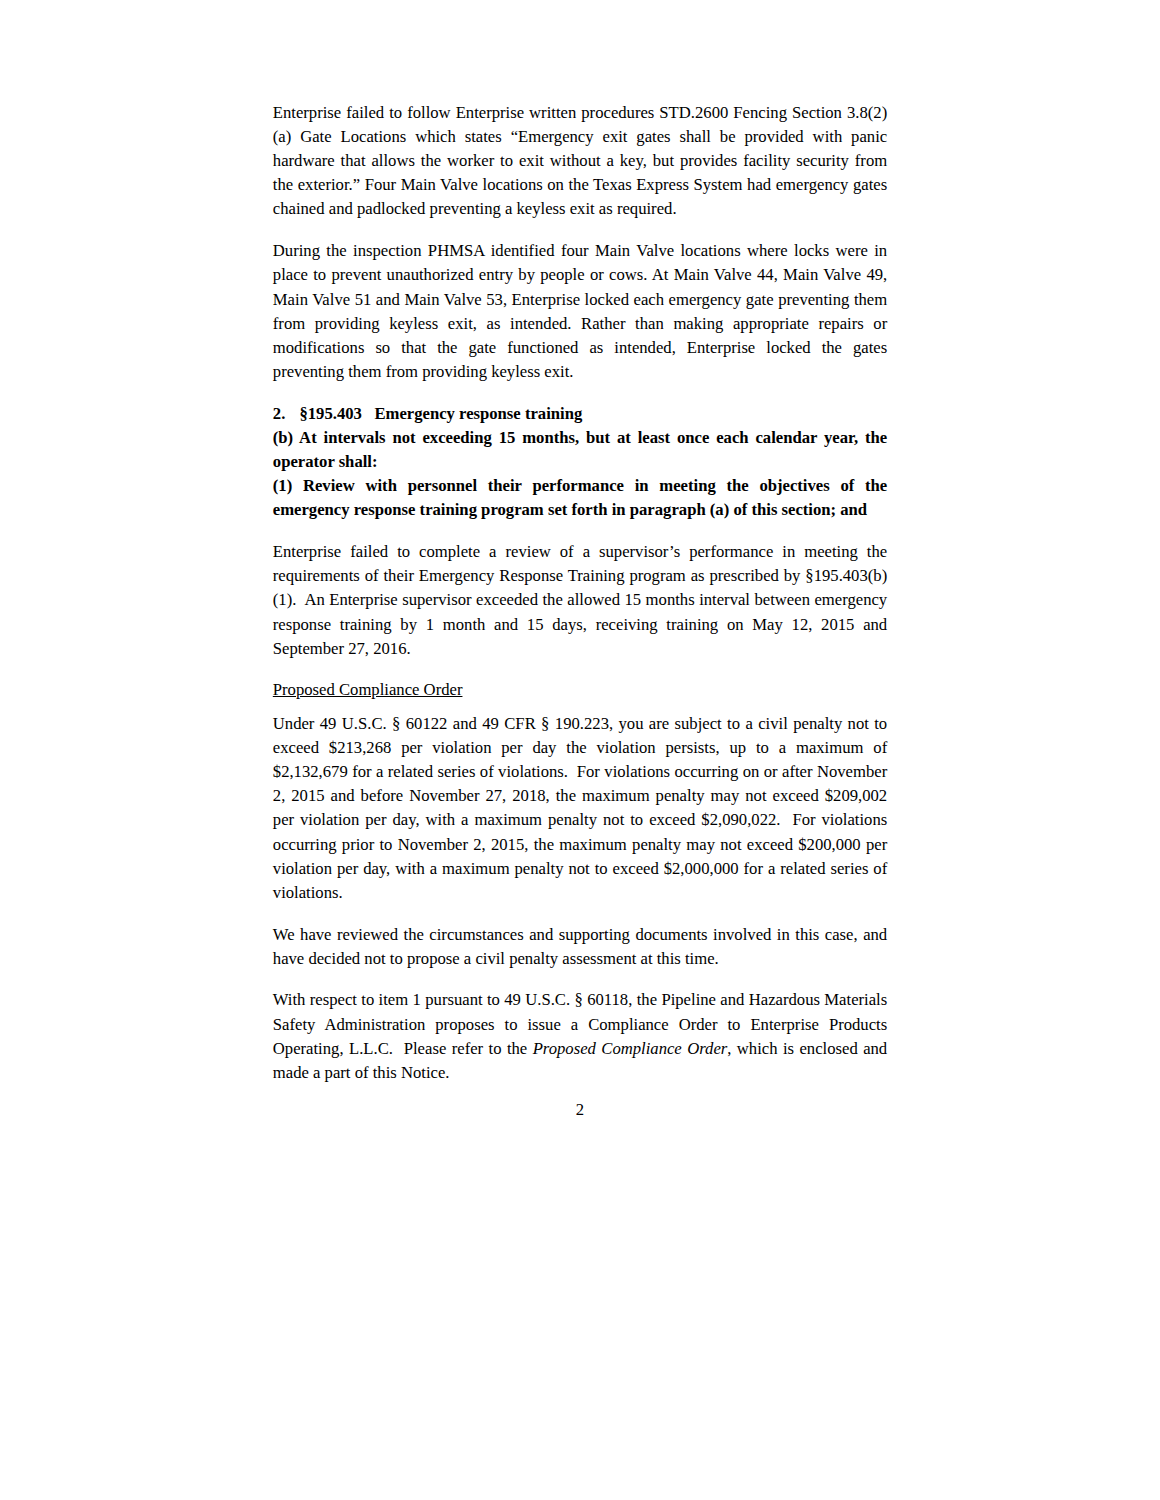Enterprise failed to follow Enterprise written procedures STD.2600 Fencing Section 3.8(2)(a) Gate Locations which states “Emergency exit gates shall be provided with panic hardware that allows the worker to exit without a key, but provides facility security from the exterior.” Four Main Valve locations on the Texas Express System had emergency gates chained and padlocked preventing a keyless exit as required.
During the inspection PHMSA identified four Main Valve locations where locks were in place to prevent unauthorized entry by people or cows. At Main Valve 44, Main Valve 49, Main Valve 51 and Main Valve 53, Enterprise locked each emergency gate preventing them from providing keyless exit, as intended. Rather than making appropriate repairs or modifications so that the gate functioned as intended, Enterprise locked the gates preventing them from providing keyless exit.
2.§195.403 Emergency response training
(b) At intervals not exceeding 15 months, but at least once each calendar year, the operator shall:
(1) Review with personnel their performance in meeting the objectives of the emergency response training program set forth in paragraph (a) of this section; and
Enterprise failed to complete a review of a supervisor’s performance in meeting the requirements of their Emergency Response Training program as prescribed by §195.403(b)(1). An Enterprise supervisor exceeded the allowed 15 months interval between emergency response training by 1 month and 15 days, receiving training on May 12, 2015 and September 27, 2016.
Proposed Compliance Order
Under 49 U.S.C. § 60122 and 49 CFR § 190.223, you are subject to a civil penalty not to exceed $213,268 per violation per day the violation persists, up to a maximum of $2,132,679 for a related series of violations. For violations occurring on or after November 2, 2015 and before November 27, 2018, the maximum penalty may not exceed $209,002 per violation per day, with a maximum penalty not to exceed $2,090,022. For violations occurring prior to November 2, 2015, the maximum penalty may not exceed $200,000 per violation per day, with a maximum penalty not to exceed $2,000,000 for a related series of violations.
We have reviewed the circumstances and supporting documents involved in this case, and have decided not to propose a civil penalty assessment at this time.
With respect to item 1 pursuant to 49 U.S.C. § 60118, the Pipeline and Hazardous Materials Safety Administration proposes to issue a Compliance Order to Enterprise Products Operating, L.L.C. Please refer to the Proposed Compliance Order, which is enclosed and made a part of this Notice.
2